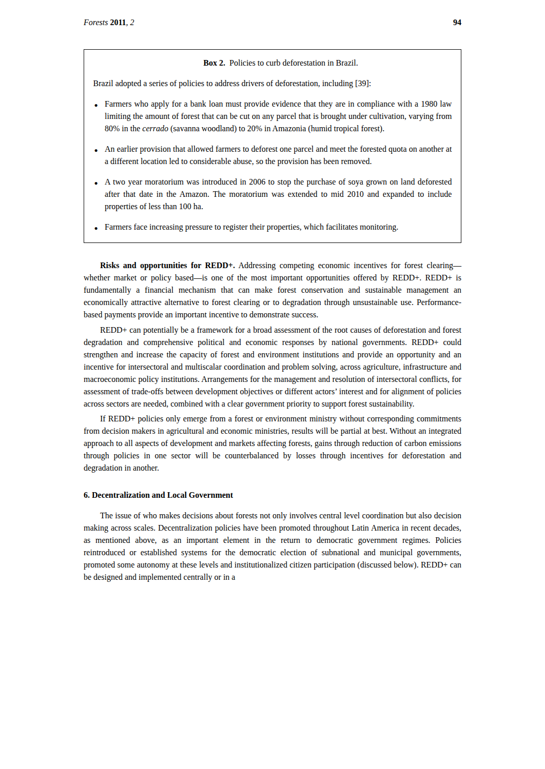Forests 2011, 2
94
Box 2. Policies to curb deforestation in Brazil.
Brazil adopted a series of policies to address drivers of deforestation, including [39]:
Farmers who apply for a bank loan must provide evidence that they are in compliance with a 1980 law limiting the amount of forest that can be cut on any parcel that is brought under cultivation, varying from 80% in the cerrado (savanna woodland) to 20% in Amazonia (humid tropical forest).
An earlier provision that allowed farmers to deforest one parcel and meet the forested quota on another at a different location led to considerable abuse, so the provision has been removed.
A two year moratorium was introduced in 2006 to stop the purchase of soya grown on land deforested after that date in the Amazon. The moratorium was extended to mid 2010 and expanded to include properties of less than 100 ha.
Farmers face increasing pressure to register their properties, which facilitates monitoring.
Risks and opportunities for REDD+. Addressing competing economic incentives for forest clearing—whether market or policy based—is one of the most important opportunities offered by REDD+. REDD+ is fundamentally a financial mechanism that can make forest conservation and sustainable management an economically attractive alternative to forest clearing or to degradation through unsustainable use. Performance-based payments provide an important incentive to demonstrate success.
REDD+ can potentially be a framework for a broad assessment of the root causes of deforestation and forest degradation and comprehensive political and economic responses by national governments. REDD+ could strengthen and increase the capacity of forest and environment institutions and provide an opportunity and an incentive for intersectoral and multiscalar coordination and problem solving, across agriculture, infrastructure and macroeconomic policy institutions. Arrangements for the management and resolution of intersectoral conflicts, for assessment of trade-offs between development objectives or different actors’ interest and for alignment of policies across sectors are needed, combined with a clear government priority to support forest sustainability.
If REDD+ policies only emerge from a forest or environment ministry without corresponding commitments from decision makers in agricultural and economic ministries, results will be partial at best. Without an integrated approach to all aspects of development and markets affecting forests, gains through reduction of carbon emissions through policies in one sector will be counterbalanced by losses through incentives for deforestation and degradation in another.
6. Decentralization and Local Government
The issue of who makes decisions about forests not only involves central level coordination but also decision making across scales. Decentralization policies have been promoted throughout Latin America in recent decades, as mentioned above, as an important element in the return to democratic government regimes. Policies reintroduced or established systems for the democratic election of subnational and municipal governments, promoted some autonomy at these levels and institutionalized citizen participation (discussed below). REDD+ can be designed and implemented centrally or in a